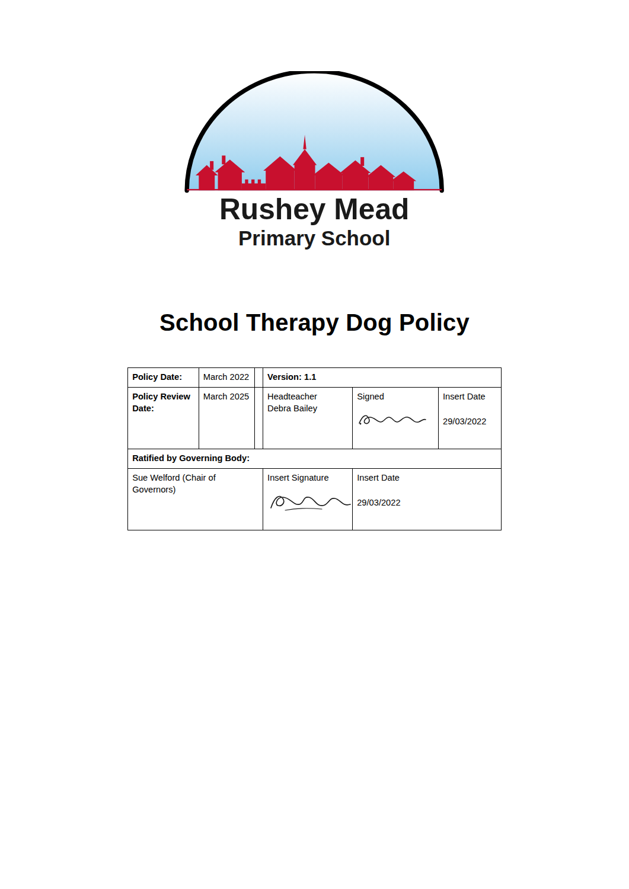Rushey Mead Primary School
School Therapy Dog Policy
| Policy Date: | March 2022 | | Version: 1.1 |
| Policy Review Date: | March 2025 | | Headteacher Debra Bailey | Signed | Insert Date 29/03/2022 |
| Ratified by Governing Body: |
| Sue Welford (Chair of Governors) | Insert Signature | Insert Date 29/03/2022 |